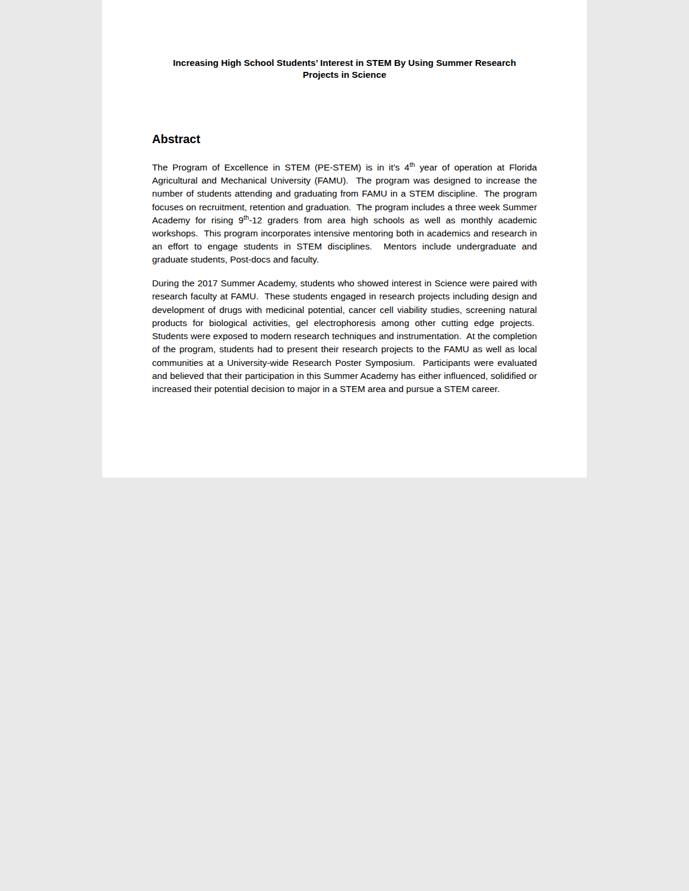Increasing High School Students’ Interest in STEM By Using Summer Research Projects in Science
Abstract
The Program of Excellence in STEM (PE-STEM) is in it’s 4th year of operation at Florida Agricultural and Mechanical University (FAMU). The program was designed to increase the number of students attending and graduating from FAMU in a STEM discipline. The program focuses on recruitment, retention and graduation. The program includes a three week Summer Academy for rising 9th-12 graders from area high schools as well as monthly academic workshops. This program incorporates intensive mentoring both in academics and research in an effort to engage students in STEM disciplines. Mentors include undergraduate and graduate students, Post-docs and faculty.
During the 2017 Summer Academy, students who showed interest in Science were paired with research faculty at FAMU. These students engaged in research projects including design and development of drugs with medicinal potential, cancer cell viability studies, screening natural products for biological activities, gel electrophoresis among other cutting edge projects. Students were exposed to modern research techniques and instrumentation. At the completion of the program, students had to present their research projects to the FAMU as well as local communities at a University-wide Research Poster Symposium. Participants were evaluated and believed that their participation in this Summer Academy has either influenced, solidified or increased their potential decision to major in a STEM area and pursue a STEM career.